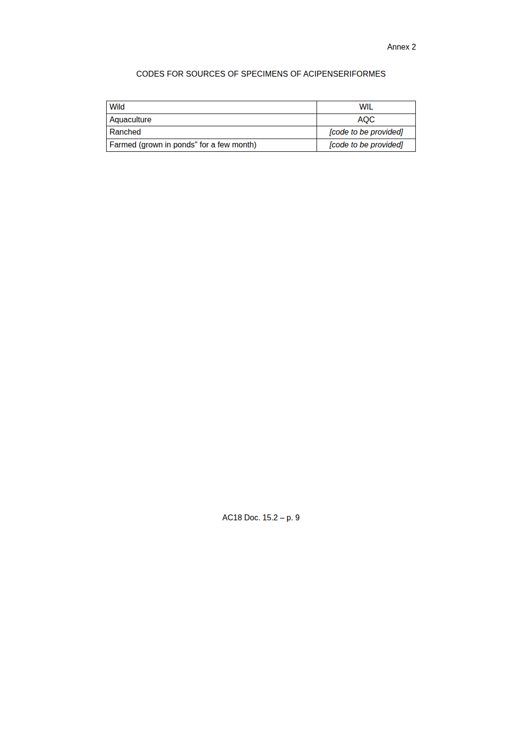Annex 2
CODES FOR SOURCES OF SPECIMENS OF ACIPENSERIFORMES
| Wild | WIL |
| Aquaculture | AQC |
| Ranched | [code to be provided] |
| Farmed (grown in ponds" for a few month) | [code to be provided] |
AC18 Doc. 15.2 – p. 9